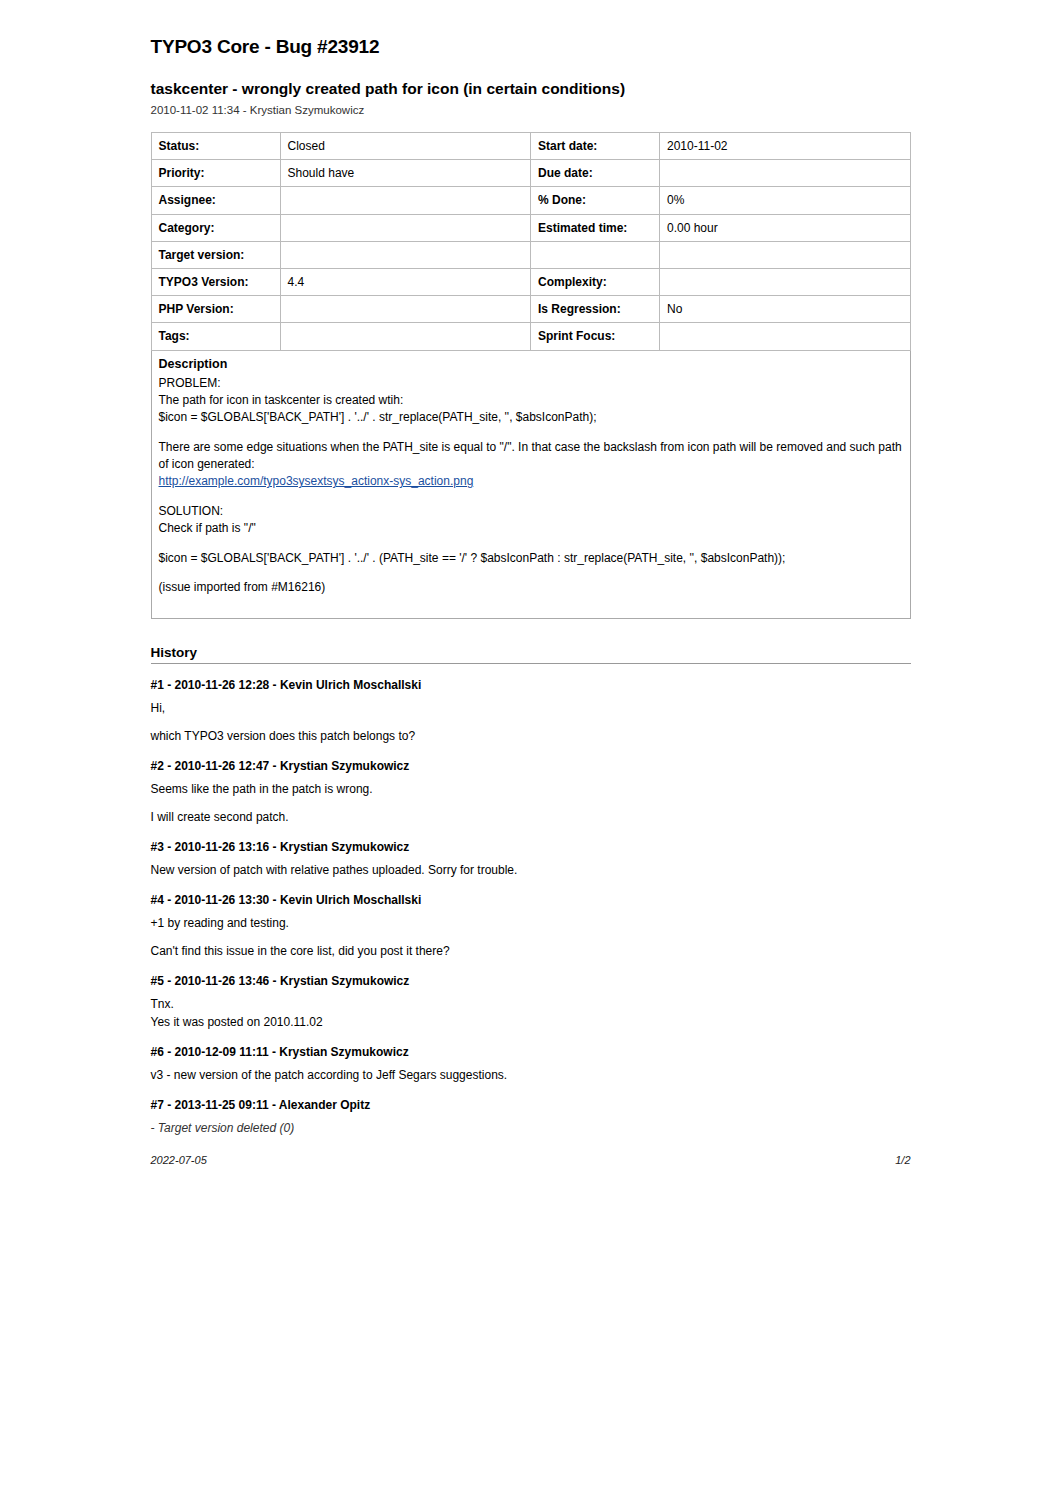TYPO3 Core - Bug #23912
taskcenter - wrongly created path for icon (in certain conditions)
2010-11-02 11:34 - Krystian Szymukowicz
| Status: | Closed | Start date: | 2010-11-02 |
| Priority: | Should have | Due date: | |
| Assignee: | | % Done: | 0% |
| Category: | | Estimated time: | 0.00 hour |
| Target version: | | | |
| TYPO3 Version: | 4.4 | Complexity: | |
| PHP Version: | | Is Regression: | No |
| Tags: | | Sprint Focus: | |
Description
PROBLEM:
The path for icon in taskcenter is created wtih:
$icon = $GLOBALS['BACK_PATH'] . '../' . str_replace(PATH_site, '', $absIconPath);
There are some edge situations when the PATH_site is equal to "/". In that case the backslash from icon path will be removed and such path of icon generated:
http://example.com/typo3sysextsys_actionx-sys_action.png
SOLUTION:
Check if path is "/"
$icon = $GLOBALS['BACK_PATH'] . '../' . (PATH_site == '/' ? $absIconPath : str_replace(PATH_site, '', $absIconPath));
(issue imported from #M16216)
History
#1 - 2010-11-26 12:28 - Kevin Ulrich Moschallski
Hi,
which TYPO3 version does this patch belongs to?
#2 - 2010-11-26 12:47 - Krystian Szymukowicz
Seems like the path in the patch is wrong.
I will create second patch.
#3 - 2010-11-26 13:16 - Krystian Szymukowicz
New version of patch with relative pathes uploaded. Sorry for trouble.
#4 - 2010-11-26 13:30 - Kevin Ulrich Moschallski
+1 by reading and testing.
Can't find this issue in the core list, did you post it there?
#5 - 2010-11-26 13:46 - Krystian Szymukowicz
Tnx.
Yes it was posted on 2010.11.02
#6 - 2010-12-09 11:11 - Krystian Szymukowicz
v3 - new version of the patch according to Jeff Segars suggestions.
#7 - 2013-11-25 09:11 - Alexander Opitz
- Target version deleted (0)
2022-07-05 1/2